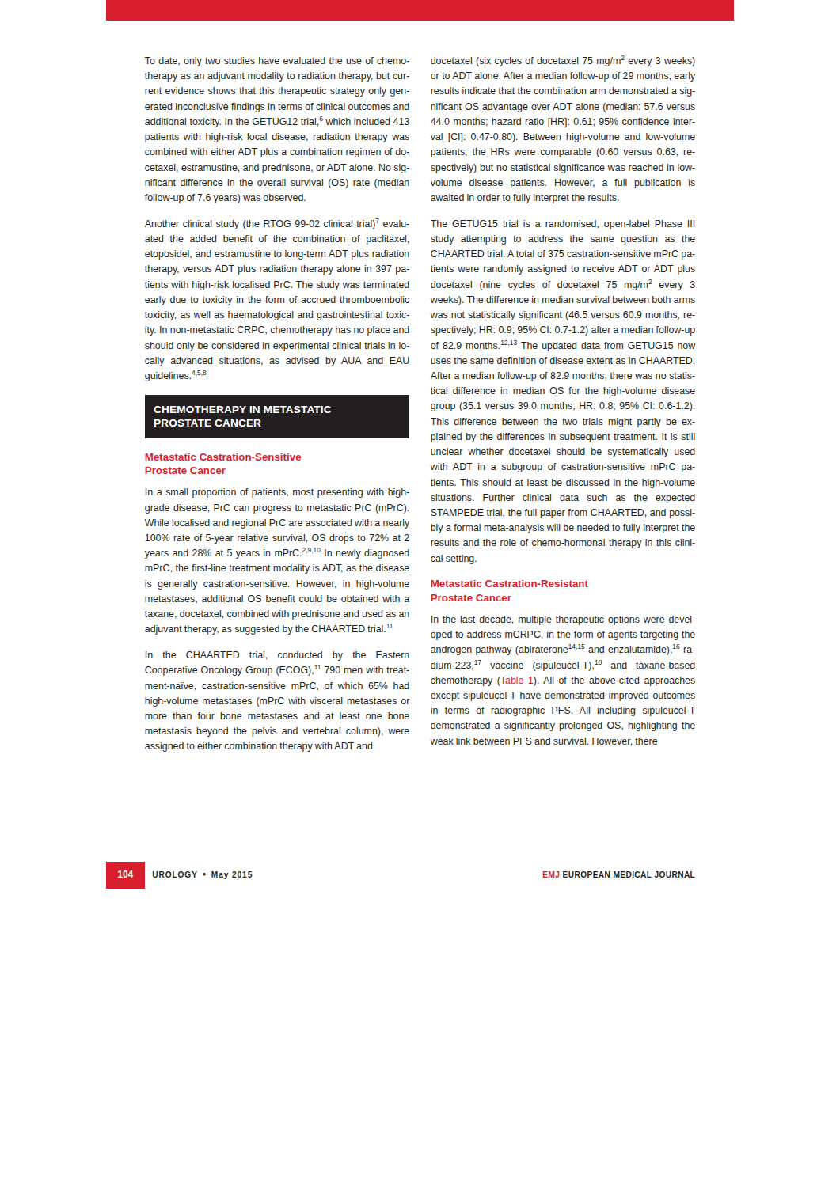To date, only two studies have evaluated the use of chemotherapy as an adjuvant modality to radiation therapy, but current evidence shows that this therapeutic strategy only generated inconclusive findings in terms of clinical outcomes and additional toxicity. In the GETUG12 trial,6 which included 413 patients with high-risk local disease, radiation therapy was combined with either ADT plus a combination regimen of docetaxel, estramustine, and prednisone, or ADT alone. No significant difference in the overall survival (OS) rate (median follow-up of 7.6 years) was observed.
Another clinical study (the RTOG 99-02 clinical trial)7 evaluated the added benefit of the combination of paclitaxel, etoposidel, and estramustine to long-term ADT plus radiation therapy, versus ADT plus radiation therapy alone in 397 patients with high-risk localised PrC. The study was terminated early due to toxicity in the form of accrued thromboembolic toxicity, as well as haematological and gastrointestinal toxicity. In non-metastatic CRPC, chemotherapy has no place and should only be considered in experimental clinical trials in locally advanced situations, as advised by AUA and EAU guidelines.4,5,8
CHEMOTHERAPY IN METASTATIC
PROSTATE CANCER
Metastatic Castration-Sensitive
Prostate Cancer
In a small proportion of patients, most presenting with high-grade disease, PrC can progress to metastatic PrC (mPrC). While localised and regional PrC are associated with a nearly 100% rate of 5-year relative survival, OS drops to 72% at 2 years and 28% at 5 years in mPrC.2,9,10 In newly diagnosed mPrC, the first-line treatment modality is ADT, as the disease is generally castration-sensitive. However, in high-volume metastases, additional OS benefit could be obtained with a taxane, docetaxel, combined with prednisone and used as an adjuvant therapy, as suggested by the CHAARTED trial.11
In the CHAARTED trial, conducted by the Eastern Cooperative Oncology Group (ECOG),11 790 men with treatment-naïve, castration-sensitive mPrC, of which 65% had high-volume metastases (mPrC with visceral metastases or more than four bone metastases and at least one bone metastasis beyond the pelvis and vertebral column), were assigned to either combination therapy with ADT and
docetaxel (six cycles of docetaxel 75 mg/m2 every 3 weeks) or to ADT alone. After a median follow-up of 29 months, early results indicate that the combination arm demonstrated a significant OS advantage over ADT alone (median: 57.6 versus 44.0 months; hazard ratio [HR]: 0.61; 95% confidence interval [CI]: 0.47-0.80). Between high-volume and low-volume patients, the HRs were comparable (0.60 versus 0.63, respectively) but no statistical significance was reached in low-volume disease patients. However, a full publication is awaited in order to fully interpret the results.
The GETUG15 trial is a randomised, open-label Phase III study attempting to address the same question as the CHAARTED trial. A total of 375 castration-sensitive mPrC patients were randomly assigned to receive ADT or ADT plus docetaxel (nine cycles of docetaxel 75 mg/m2 every 3 weeks). The difference in median survival between both arms was not statistically significant (46.5 versus 60.9 months, respectively; HR: 0.9; 95% CI: 0.7-1.2) after a median follow-up of 82.9 months.12,13 The updated data from GETUG15 now uses the same definition of disease extent as in CHAARTED. After a median follow-up of 82.9 months, there was no statistical difference in median OS for the high-volume disease group (35.1 versus 39.0 months; HR: 0.8; 95% CI: 0.6-1.2). This difference between the two trials might partly be explained by the differences in subsequent treatment. It is still unclear whether docetaxel should be systematically used with ADT in a subgroup of castration-sensitive mPrC patients. This should at least be discussed in the high-volume situations. Further clinical data such as the expected STAMPEDE trial, the full paper from CHAARTED, and possibly a formal meta-analysis will be needed to fully interpret the results and the role of chemo-hormonal therapy in this clinical setting.
Metastatic Castration-Resistant
Prostate Cancer
In the last decade, multiple therapeutic options were developed to address mCRPC, in the form of agents targeting the androgen pathway (abiraterone14,15 and enzalutamide),16 radium-223,17 vaccine (sipuleucel-T),18 and taxane-based chemotherapy (Table 1). All of the above-cited approaches except sipuleucel-T have demonstrated improved outcomes in terms of radiographic PFS. All including sipuleucel-T demonstrated a significantly prolonged OS, highlighting the weak link between PFS and survival. However, there
104
UROLOGY ● May 2015
EMJ EUROPEAN MEDICAL JOURNAL